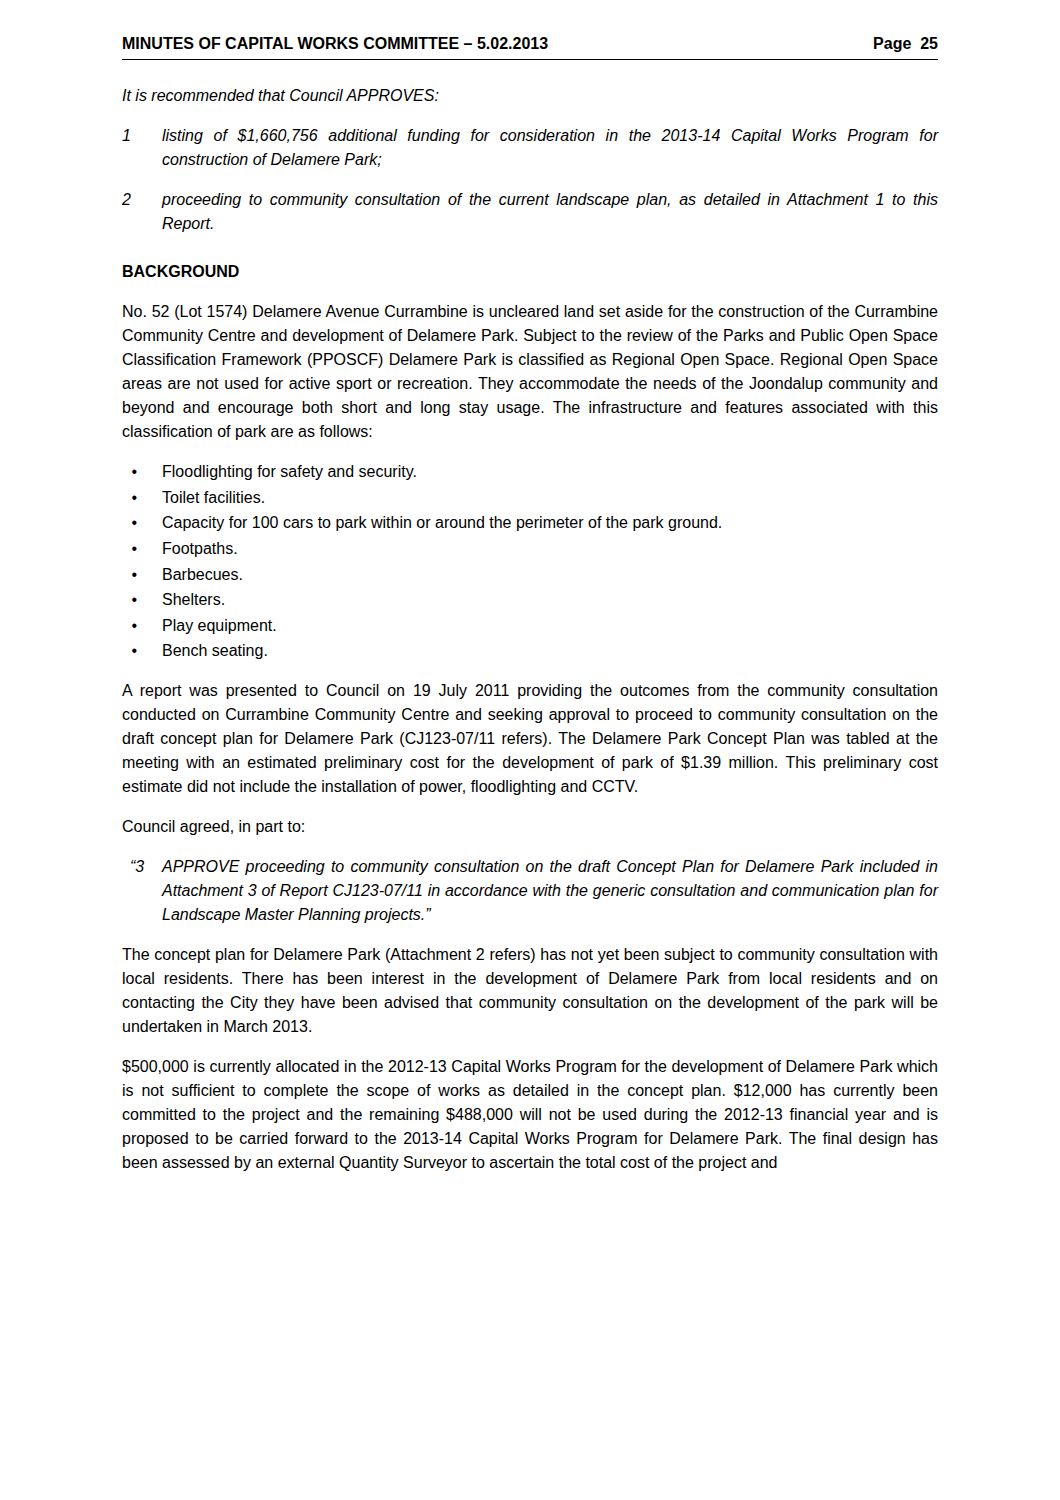MINUTES OF CAPITAL WORKS COMMITTEE – 5.02.2013 Page 25
It is recommended that Council APPROVES:
listing of $1,660,756 additional funding for consideration in the 2013-14 Capital Works Program for construction of Delamere Park;
proceeding to community consultation of the current landscape plan, as detailed in Attachment 1 to this Report.
Background
No. 52 (Lot 1574) Delamere Avenue Currambine is uncleared land set aside for the construction of the Currambine Community Centre and development of Delamere Park. Subject to the review of the Parks and Public Open Space Classification Framework (PPOSCF) Delamere Park is classified as Regional Open Space. Regional Open Space areas are not used for active sport or recreation. They accommodate the needs of the Joondalup community and beyond and encourage both short and long stay usage. The infrastructure and features associated with this classification of park are as follows:
Floodlighting for safety and security.
Toilet facilities.
Capacity for 100 cars to park within or around the perimeter of the park ground.
Footpaths.
Barbecues.
Shelters.
Play equipment.
Bench seating.
A report was presented to Council on 19 July 2011 providing the outcomes from the community consultation conducted on Currambine Community Centre and seeking approval to proceed to community consultation on the draft concept plan for Delamere Park (CJ123-07/11 refers). The Delamere Park Concept Plan was tabled at the meeting with an estimated preliminary cost for the development of park of $1.39 million. This preliminary cost estimate did not include the installation of power, floodlighting and CCTV.
Council agreed, in part to:
“3 APPROVE proceeding to community consultation on the draft Concept Plan for Delamere Park included in Attachment 3 of Report CJ123-07/11 in accordance with the generic consultation and communication plan for Landscape Master Planning projects.”
The concept plan for Delamere Park (Attachment 2 refers) has not yet been subject to community consultation with local residents. There has been interest in the development of Delamere Park from local residents and on contacting the City they have been advised that community consultation on the development of the park will be undertaken in March 2013.
$500,000 is currently allocated in the 2012-13 Capital Works Program for the development of Delamere Park which is not sufficient to complete the scope of works as detailed in the concept plan. $12,000 has currently been committed to the project and the remaining $488,000 will not be used during the 2012-13 financial year and is proposed to be carried forward to the 2013-14 Capital Works Program for Delamere Park. The final design has been assessed by an external Quantity Surveyor to ascertain the total cost of the project and